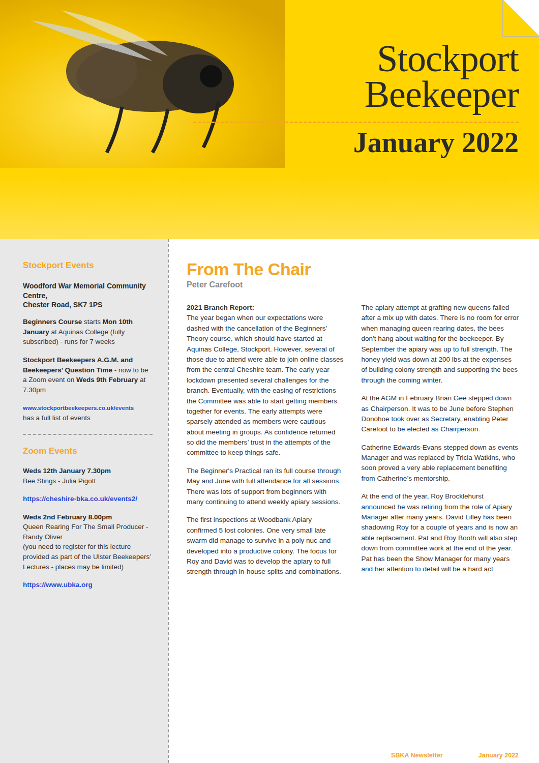Stockport
Beekeeper
January 2022
Stockport Events
Woodford War Memorial Community Centre,
Chester Road, SK7 1PS
Beginners Course starts Mon 10th January at Aquinas College (fully subscribed) - runs for 7 weeks
Stockport Beekeepers A.G.M. and Beekeepers’ Question Time - now to be a Zoom event on Weds 9th February at 7.30pm
www.stockportbeekeepers.co.uk/events
has a full list of events
Zoom Events
Weds 12th January 7.30pm
Bee Stings - Julia Pigott
https://cheshire-bka.co.uk/events2/
Weds 2nd February 8.00pm
Queen Rearing For The Small Producer - Randy Oliver
(you need to register for this lecture provided as part of the Ulster Beekeepers’ Lectures - places may be limited)
https://www.ubka.org
From The Chair
Peter Carefoot
2021 Branch Report:
The year began when our expectations were dashed with the cancellation of the Beginners' Theory course, which should have started at Aquinas College, Stockport. However, several of those due to attend were able to join online classes from the central Cheshire team. The early year lockdown presented several challenges for the branch. Eventually, with the easing of restrictions the Committee was able to start getting members together for events. The early attempts were sparsely attended as members were cautious about meeting in groups. As confidence returned so did the members’ trust in the attempts of the committee to keep things safe.
The Beginner's Practical ran its full course through May and June with full attendance for all sessions. There was lots of support from beginners with many continuing to attend weekly apiary sessions.
The first inspections at Woodbank Apiary confirmed 5 lost colonies. One very small late swarm did manage to survive in a poly nuc and developed into a productive colony. The focus for Roy and David was to develop the apiary to full strength through in-house splits and combinations. The apiary attempt at grafting new queens failed after a mix up with dates. There is no room for error when managing queen rearing dates, the bees don't hang about waiting for the beekeeper. By September the apiary was up to full strength. The honey yield was down at 200 lbs at the expenses of building colony strength and supporting the bees through the coming winter.
At the AGM in February Brian Gee stepped down as Chairperson. It was to be June before Stephen Donohoe took over as Secretary, enabling Peter Carefoot to be elected as Chairperson.
Catherine Edwards-Evans stepped down as events Manager and was replaced by Tricia Watkins, who soon proved a very able replacement benefiting from Catherine’s mentorship.
At the end of the year, Roy Brocklehurst announced he was retiring from the role of Apiary Manager after many years. David Lilley has been shadowing Roy for a couple of years and is now an able replacement. Pat and Roy Booth will also step down from committee work at the end of the year. Pat has been the Show Manager for many years and her attention to detail will be a hard act
SBKA Newsletter January 2022